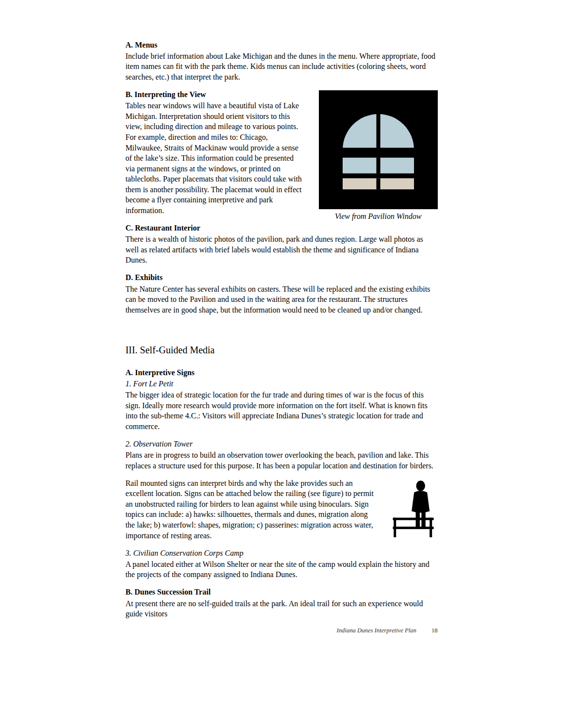A. Menus
Include brief information about Lake Michigan and the dunes in the menu. Where appropriate, food item names can fit with the park theme. Kids menus can include activities (coloring sheets, word searches, etc.) that interpret the park.
View from Pavilion Window
B. Interpreting the View
Tables near windows will have a beautiful vista of Lake Michigan. Interpretation should orient visitors to this view, including direction and mileage to various points. For example, direction and miles to: Chicago, Milwaukee, Straits of Mackinaw would provide a sense of the lake’s size. This information could be presented via permanent signs at the windows, or printed on tablecloths. Paper placemats that visitors could take with them is another possibility. The placemat would in effect become a flyer containing interpretive and park information.
C. Restaurant Interior
There is a wealth of historic photos of the pavilion, park and dunes region. Large wall photos as well as related artifacts with brief labels would establish the theme and significance of Indiana Dunes.
D. Exhibits
The Nature Center has several exhibits on casters. These will be replaced and the existing exhibits can be moved to the Pavilion and used in the waiting area for the restaurant. The structures themselves are in good shape, but the information would need to be cleaned up and/or changed.
III. Self-Guided Media
A. Interpretive Signs
1. Fort Le Petit
The bigger idea of strategic location for the fur trade and during times of war is the focus of this sign. Ideally more research would provide more information on the fort itself. What is known fits into the sub-theme 4.C.: Visitors will appreciate Indiana Dunes’s strategic location for trade and commerce.
2. Observation Tower
Plans are in progress to build an observation tower overlooking the beach, pavilion and lake. This replaces a structure used for this purpose. It has been a popular location and destination for birders.
Rail mounted signs can interpret birds and why the lake provides such an excellent location. Signs can be attached below the railing (see figure) to permit an unobstructed railing for birders to lean against while using binoculars. Sign topics can include: a) hawks: silhouettes, thermals and dunes, migration along the lake; b) waterfowl: shapes, migration; c) passerines: migration across water, importance of resting areas.
3. Civilian Conservation Corps Camp
A panel located either at Wilson Shelter or near the site of the camp would explain the history and the projects of the company assigned to Indiana Dunes.
B. Dunes Succession Trail
At present there are no self-guided trails at the park. An ideal trail for such an experience would guide visitors
Indiana Dunes Interpretive Plan 18